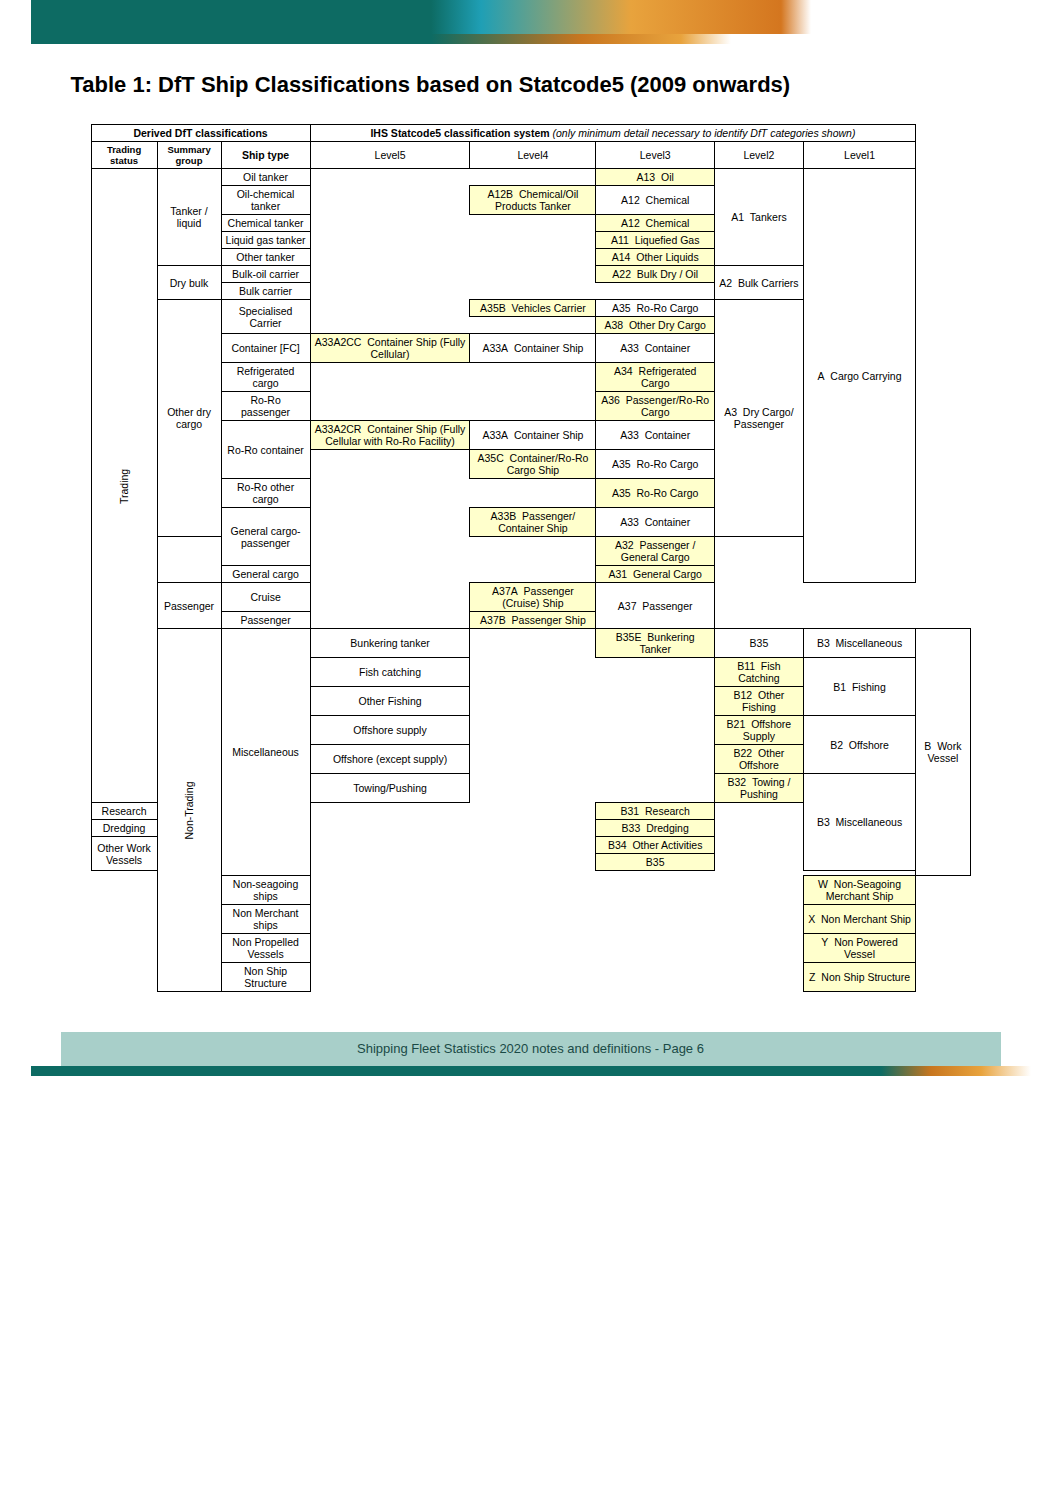Table 1: DfT Ship Classifications based on Statcode5 (2009 onwards)
| Derived DfT classifications | IHS Statcode5 classification system (only minimum detail necessary to identify DfT categories shown) |
| Trading status | Summary group | Ship type | Level5 | Level4 | Level3 | Level2 | Level1 |
| Trading | Tanker / liquid | Oil tanker | | | A13 Oil | A1 Tankers | A Cargo Carrying |
| Oil-chemical tanker | | A12B Chemical/Oil Products Tanker | A12 Chemical |
| Chemical tanker | | | A12 Chemical |
| Liquid gas tanker | | | A11 Liquefied Gas |
| Other tanker | | | A14 Other Liquids |
| Dry bulk | Bulk-oil carrier | | | A22 Bulk Dry / Oil | A2 Bulk Carriers |
| Bulk carrier | | | |
| Other dry cargo | Specialised Carrier | | A35B Vehicles Carrier | A35 Ro-Ro Cargo | A3 Dry Cargo/ Passenger |
| | | A38 Other Dry Cargo |
| Container [FC] | A33A2CC Container Ship (Fully Cellular) | A33A Container Ship | A33 Container |
| Refrigerated cargo | | | A34 Refrigerated Cargo |
| Ro-Ro passenger | | | A36 Passenger/Ro-Ro Cargo |
| Ro-Ro container | A33A2CR Container Ship (Fully Cellular with Ro-Ro Facility) | A33A Container Ship | A33 Container |
| | A35C Container/Ro-Ro Cargo Ship | A35 Ro-Ro Cargo |
| Ro-Ro other cargo | | | A35 Ro-Ro Cargo |
| General cargo-passenger | | A33B Passenger/ Container Ship | A33 Container |
| | | | A32 Passenger / General Cargo | |
| | General cargo | | | A31 General Cargo | |
| Passenger | Cruise | | A37A Passenger (Cruise) Ship | A37 Passenger | |
| Passenger | | A37B Passenger Ship | |
| Non-Trading | Miscellaneous | Bunkering tanker | | B35E Bunkering Tanker | B35 | B3 Miscellaneous | B Work Vessel |
| Fish catching | | | B11 Fish Catching | B1 Fishing |
| Other Fishing | | | B12 Other Fishing |
| Offshore supply | | | B21 Offshore Supply | B2 Offshore |
| Offshore (except supply) | | | B22 Other Offshore |
| Towing/Pushing | | | B32 Towing / Pushing | B3 Miscellaneous |
| Research | | | B31 Research |
| Dredging | | | B33 Dredging |
| Other Work Vessels | | | B34 Other Activities |
| | | B35 |
| | Non-seagoing ships | | | | | W Non-Seagoing Merchant Ship |
| | Non Merchant ships | | | | | X Non Merchant Ship |
| | Non Propelled Vessels | | | | | Y Non Powered Vessel |
| | Non Ship Structure | | | | | Z Non Ship Structure |
Shipping Fleet Statistics 2020 notes and definitions - Page 6